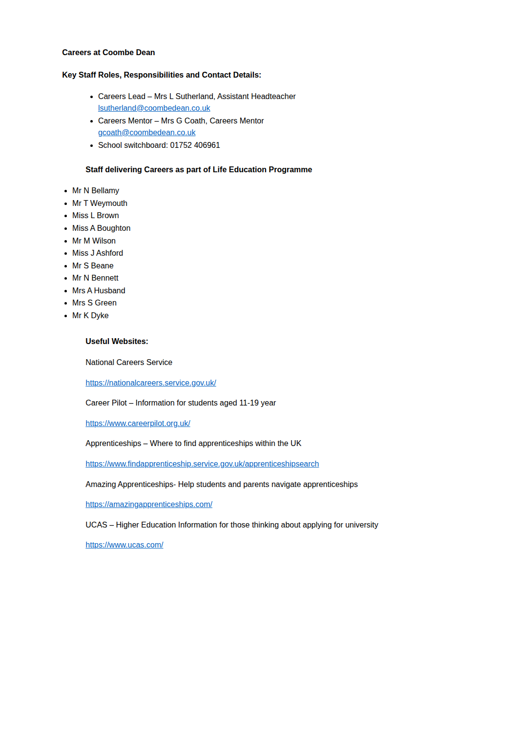Careers at Coombe Dean
Key Staff Roles, Responsibilities and Contact Details:
Careers Lead – Mrs L Sutherland, Assistant Headteacher
lsutherland@coombedean.co.uk
Careers Mentor – Mrs G Coath, Careers Mentor
gcoath@coombedean.co.uk
School switchboard: 01752 406961
Staff delivering Careers as part of Life Education Programme
Mr N Bellamy
Mr T Weymouth
Miss L Brown
Miss A Boughton
Mr M Wilson
Miss J Ashford
Mr S Beane
Mr N Bennett
Mrs A Husband
Mrs S Green
Mr K Dyke
Useful Websites:
National Careers Service
https://nationalcareers.service.gov.uk/
Career Pilot – Information for students aged 11-19 year
https://www.careerpilot.org.uk/
Apprenticeships – Where to find apprenticeships within the UK
https://www.findapprenticeship.service.gov.uk/apprenticeshipsearch
Amazing Apprenticeships- Help students and parents navigate apprenticeships
https://amazingapprenticeships.com/
UCAS – Higher Education Information for those thinking about applying for university
https://www.ucas.com/